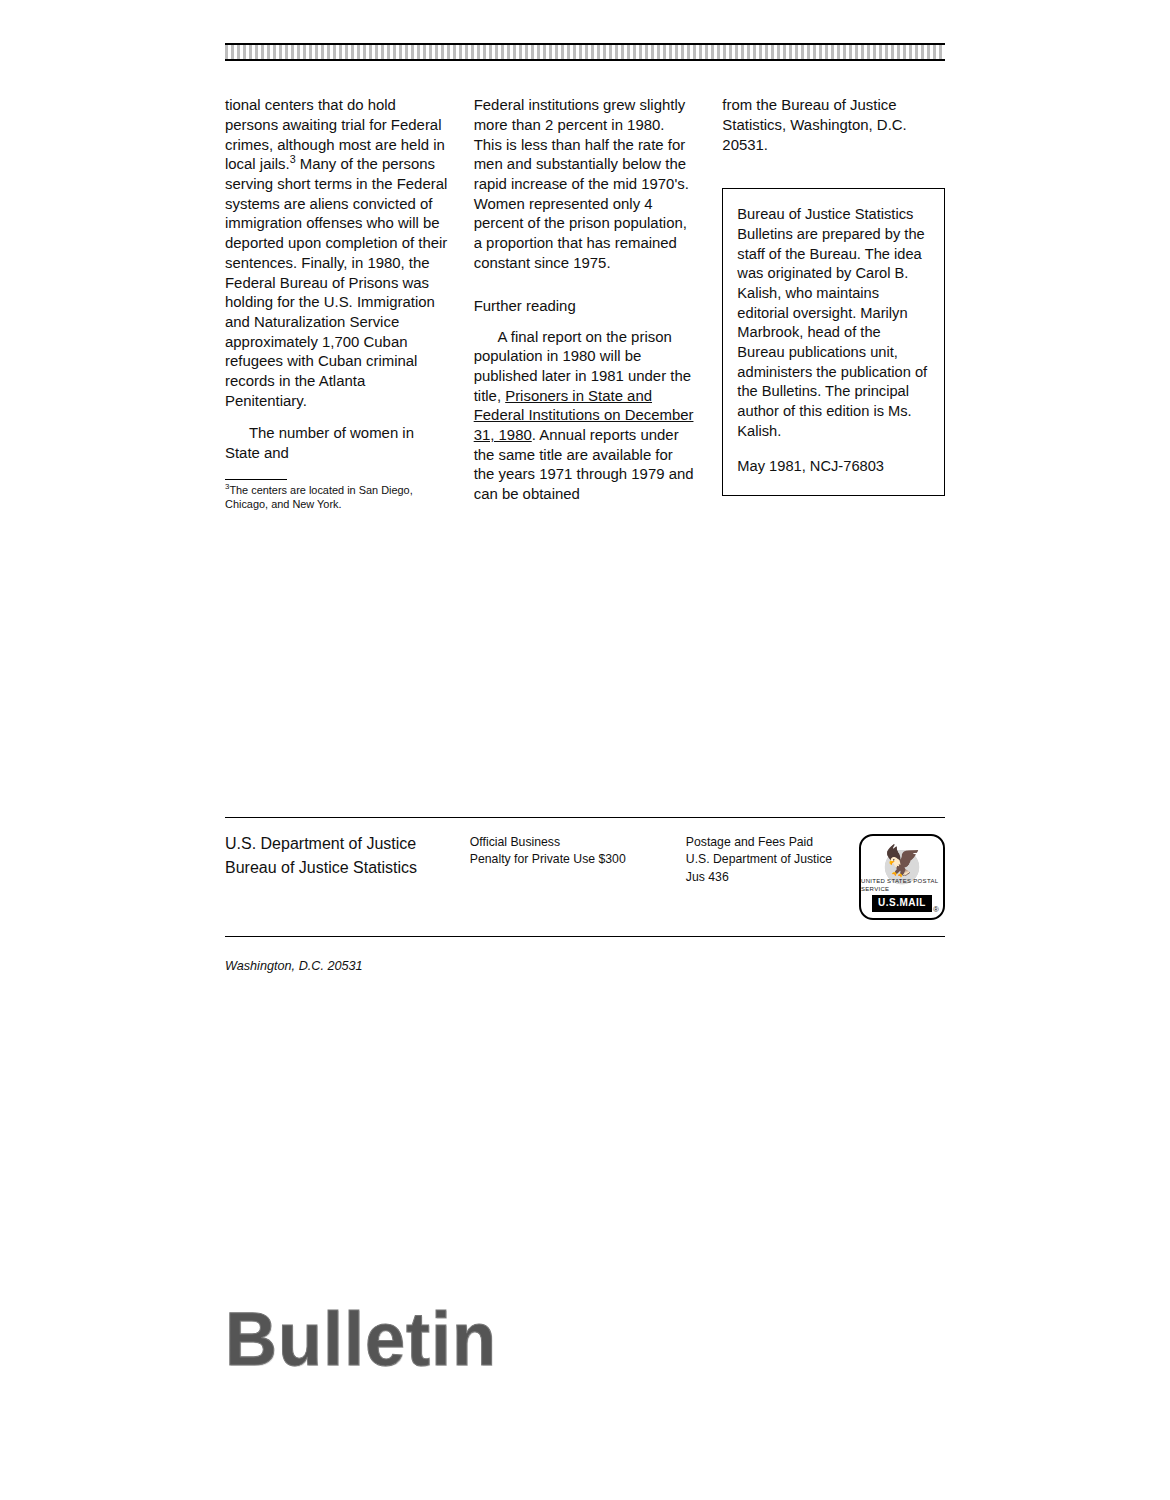tional centers that do hold persons awaiting trial for Federal crimes, although most are held in local jails.3 Many of the persons serving short terms in the Federal systems are aliens convicted of immigration offenses who will be deported upon completion of their sentences. Finally, in 1980, the Federal Bureau of Prisons was holding for the U.S. Immigration and Naturalization Service approximately 1,700 Cuban refugees with Cuban criminal records in the Atlanta Penitentiary.
The number of women in State and
3The centers are located in San Diego, Chicago, and New York.
Federal institutions grew slightly more than 2 percent in 1980. This is less than half the rate for men and substantially below the rapid increase of the mid 1970's. Women represented only 4 percent of the prison population, a proportion that has remained constant since 1975.
Further reading
A final report on the prison population in 1980 will be published later in 1981 under the title, Prisoners in State and Federal Institutions on December 31, 1980. Annual reports under the same title are available for the years 1971 through 1979 and can be obtained
from the Bureau of Justice Statistics, Washington, D.C. 20531.
Bureau of Justice Statistics Bulletins are prepared by the staff of the Bureau. The idea was originated by Carol B. Kalish, who maintains editorial oversight. Marilyn Marbrook, head of the Bureau publications unit, administers the publication of the Bulletins. The principal author of this edition is Ms. Kalish.
May 1981, NCJ-76803
U.S. Department of Justice
Bureau of Justice Statistics
Official Business
Penalty for Private Use $300
Postage and Fees Paid
U.S. Department of Justice
Jus 436
🦅
UNITED STATES POSTAL SERVICE
U.S.MAIL
®
Washington, D.C. 20531
Bulletin